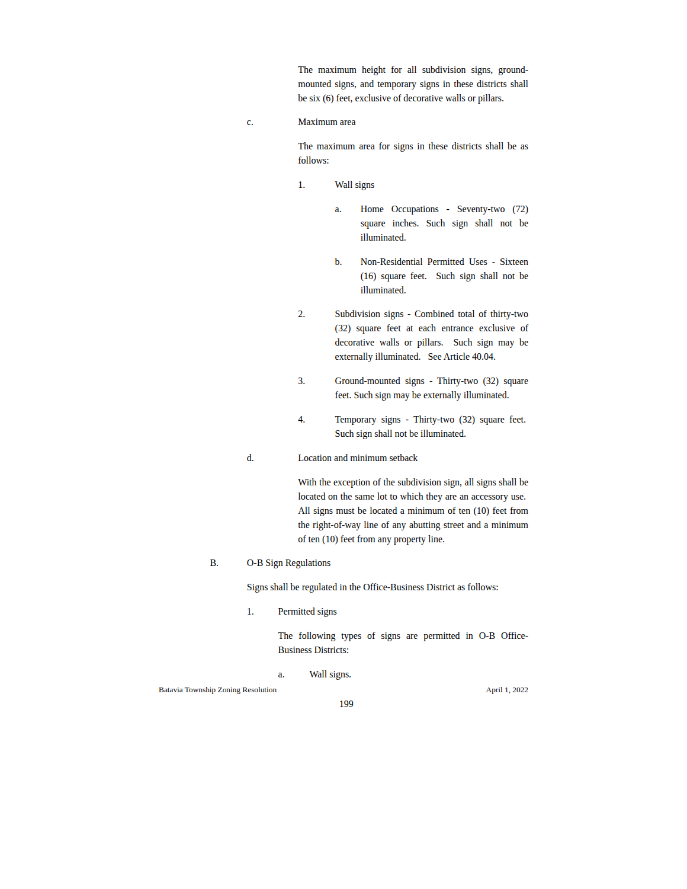The maximum height for all subdivision signs, ground-mounted signs, and temporary signs in these districts shall be six (6) feet, exclusive of decorative walls or pillars.
c.
Maximum area
The maximum area for signs in these districts shall be as follows:
1.
Wall signs
a.
Home Occupations - Seventy-two (72) square inches. Such sign shall not be illuminated.
b.
Non-Residential Permitted Uses - Sixteen (16) square feet. Such sign shall not be illuminated.
2.
Subdivision signs - Combined total of thirty-two (32) square feet at each entrance exclusive of decorative walls or pillars. Such sign may be externally illuminated. See Article 40.04.
3.
Ground-mounted signs - Thirty-two (32) square feet. Such sign may be externally illuminated.
4.
Temporary signs - Thirty-two (32) square feet. Such sign shall not be illuminated.
d.
Location and minimum setback
With the exception of the subdivision sign, all signs shall be located on the same lot to which they are an accessory use. All signs must be located a minimum of ten (10) feet from the right-of-way line of any abutting street and a minimum of ten (10) feet from any property line.
B.
O-B Sign Regulations
Signs shall be regulated in the Office-Business District as follows:
1.
Permitted signs
The following types of signs are permitted in O-B Office-Business Districts:
a.
Wall signs.
Batavia Township Zoning Resolution April 1, 2022
199